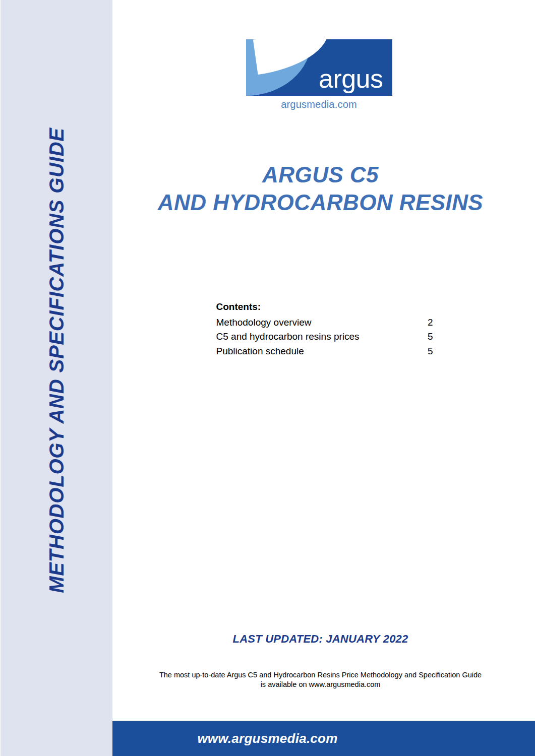METHODOLOGY AND SPECIFICATIONS GUIDE
argus
argusmedia.com
ARGUS C5
AND HYDROCARBON RESINS
Contents:
| Methodology overview | 2 |
| C5 and hydrocarbon resins prices | 5 |
| Publication schedule | 5 |
LAST UPDATED: JANUARY 2022
The most up-to-date Argus C5 and Hydrocarbon Resins Price Methodology and Specification Guide
is available on www.argusmedia.com
www.argusmedia.com